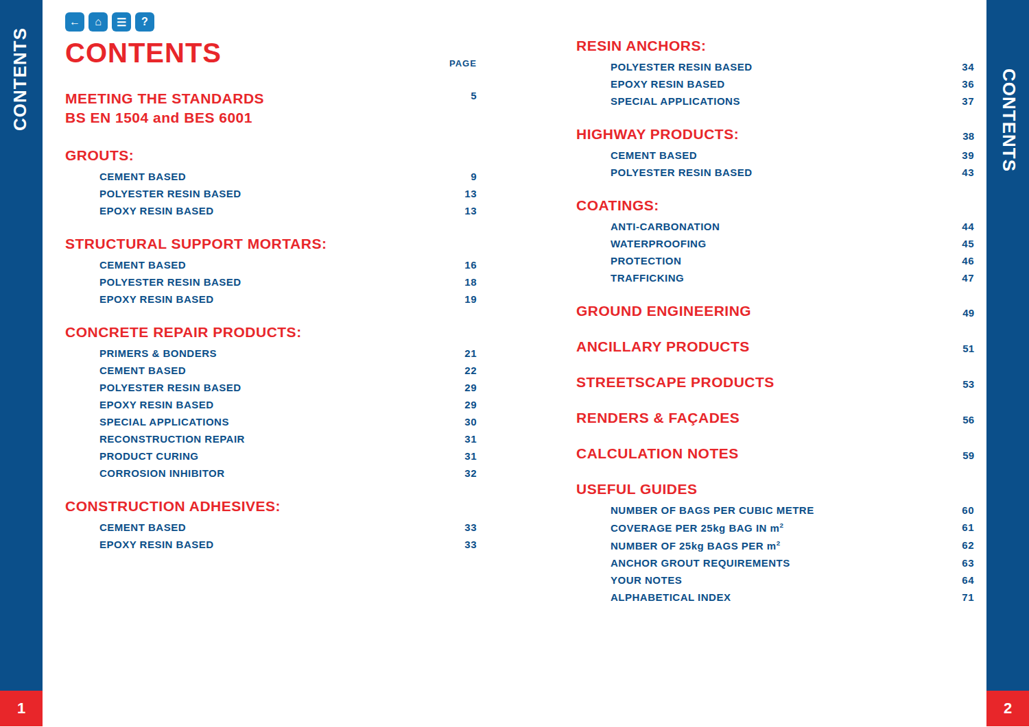CONTENTS
CONTENTS
1
2
←
⌂
☰
?
CONTENTS
PAGE
MEETING THE STANDARDS
BS EN 1504 and BES 6001 5
GROUTS:
CEMENT BASED 9
POLYESTER RESIN BASED 13
EPOXY RESIN BASED 13
STRUCTURAL SUPPORT MORTARS:
CEMENT BASED 16
POLYESTER RESIN BASED 18
EPOXY RESIN BASED 19
CONCRETE REPAIR PRODUCTS:
PRIMERS & BONDERS 21
CEMENT BASED 22
POLYESTER RESIN BASED 29
EPOXY RESIN BASED 29
SPECIAL APPLICATIONS 30
RECONSTRUCTION REPAIR 31
PRODUCT CURING 31
CORROSION INHIBITOR 32
CONSTRUCTION ADHESIVES:
CEMENT BASED 33
EPOXY RESIN BASED 33
PAGE
RESIN ANCHORS:
POLYESTER RESIN BASED 34
EPOXY RESIN BASED 36
SPECIAL APPLICATIONS 37
HIGHWAY PRODUCTS:
38
CEMENT BASED 39
POLYESTER RESIN BASED 43
COATINGS:
ANTI-CARBONATION 44
WATERPROOFING 45
PROTECTION 46
TRAFFICKING 47
GROUND ENGINEERING
49
ANCILLARY PRODUCTS
51
STREETSCAPE PRODUCTS
53
RENDERS & FAÇADES
56
CALCULATION NOTES
59
USEFUL GUIDES
NUMBER OF BAGS PER CUBIC METRE 60
COVERAGE PER 25kg BAG IN m2 61
NUMBER OF 25kg BAGS PER m2 62
ANCHOR GROUT REQUIREMENTS 63
YOUR NOTES 64
ALPHABETICAL INDEX 71